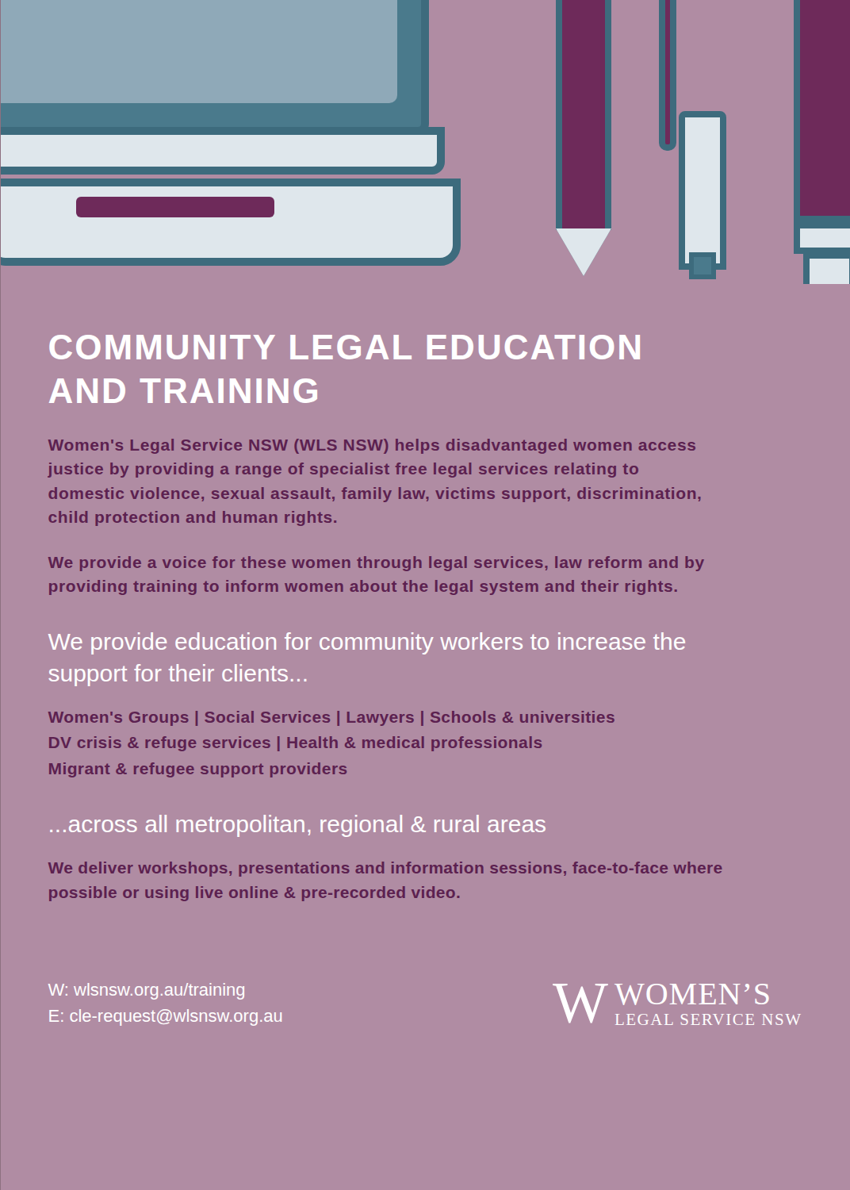Community Legal Education
and Training
Women's Legal Service NSW (WLS NSW) helps disadvantaged women access justice by providing a range of specialist free legal services relating to domestic violence, sexual assault, family law, victims support, discrimination, child protection and human rights.
We provide a voice for these women through legal services, law reform and by providing training to inform women about the legal system and their rights.
We provide education for community workers to increase the support for their clients...
Women's Groups | Social Services | Lawyers | Schools & universities
DV crisis & refuge services | Health & medical professionals
Migrant & refugee support providers
...across all metropolitan, regional & rural areas
We deliver workshops, presentations and information sessions, face-to-face where possible or using live online & pre-recorded video.
W: wlsnsw.org.au/training
E: cle-request@wlsnsw.org.au
W WOMEN’S LEGAL SERVICE NSW